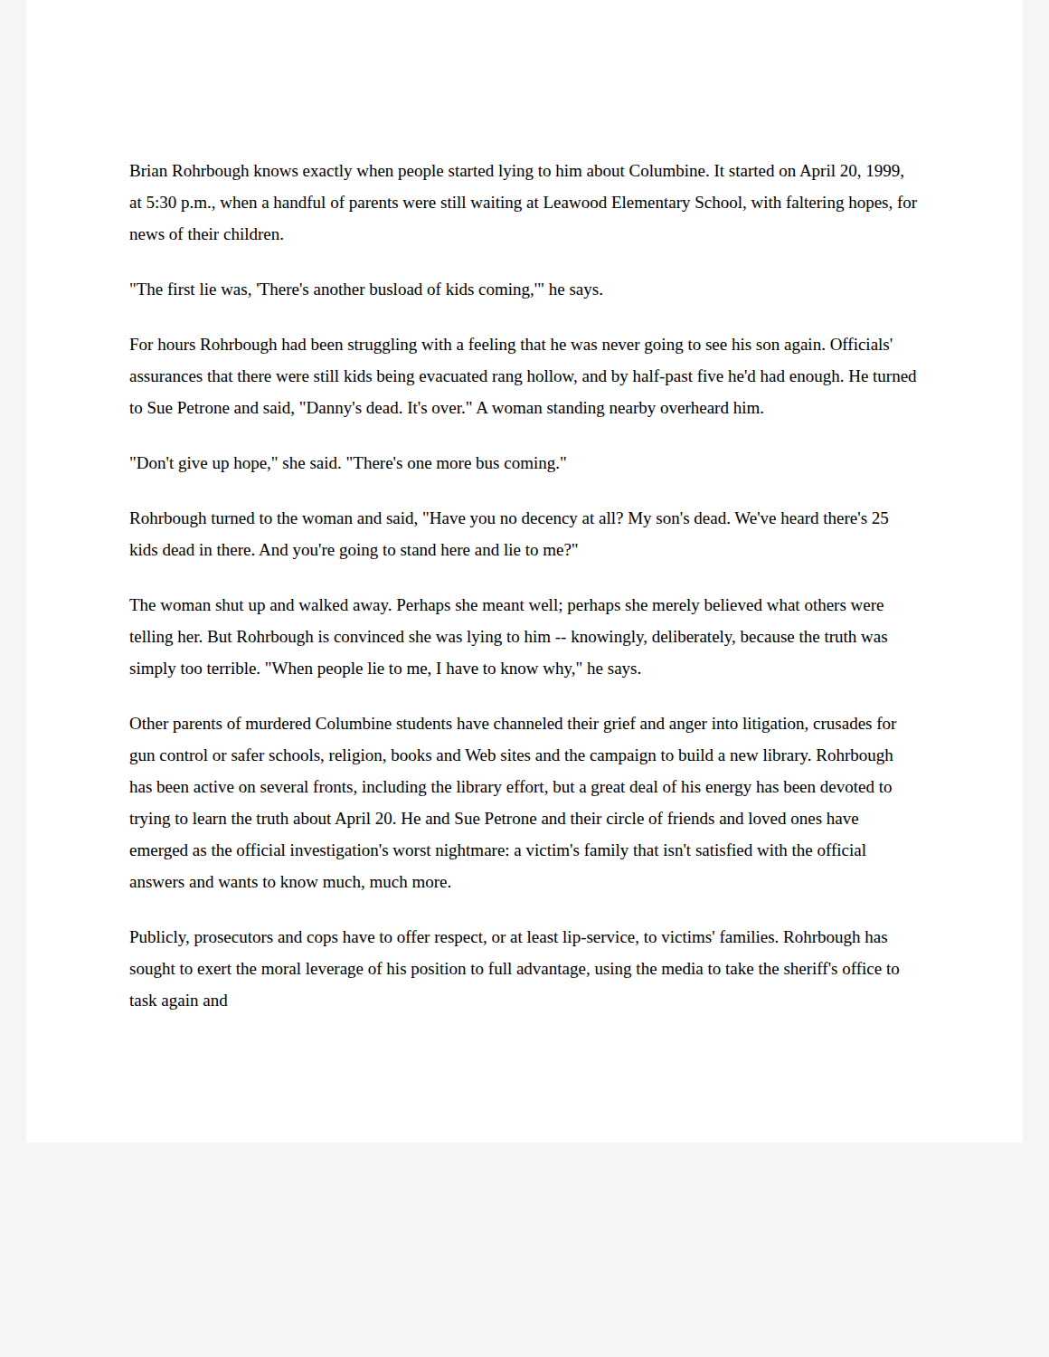Brian Rohrbough knows exactly when people started lying to him about Columbine. It started on April 20, 1999, at 5:30 p.m., when a handful of parents were still waiting at Leawood Elementary School, with faltering hopes, for news of their children.
"The first lie was, 'There's another busload of kids coming,'" he says.
For hours Rohrbough had been struggling with a feeling that he was never going to see his son again. Officials' assurances that there were still kids being evacuated rang hollow, and by half-past five he'd had enough. He turned to Sue Petrone and said, "Danny's dead. It's over." A woman standing nearby overheard him.
"Don't give up hope," she said. "There's one more bus coming."
Rohrbough turned to the woman and said, "Have you no decency at all? My son's dead. We've heard there's 25 kids dead in there. And you're going to stand here and lie to me?"
The woman shut up and walked away. Perhaps she meant well; perhaps she merely believed what others were telling her. But Rohrbough is convinced she was lying to him -- knowingly, deliberately, because the truth was simply too terrible. "When people lie to me, I have to know why," he says.
Other parents of murdered Columbine students have channeled their grief and anger into litigation, crusades for gun control or safer schools, religion, books and Web sites and the campaign to build a new library. Rohrbough has been active on several fronts, including the library effort, but a great deal of his energy has been devoted to trying to learn the truth about April 20. He and Sue Petrone and their circle of friends and loved ones have emerged as the official investigation's worst nightmare: a victim's family that isn't satisfied with the official answers and wants to know much, much more.
Publicly, prosecutors and cops have to offer respect, or at least lip-service, to victims' families. Rohrbough has sought to exert the moral leverage of his position to full advantage, using the media to take the sheriff's office to task again and